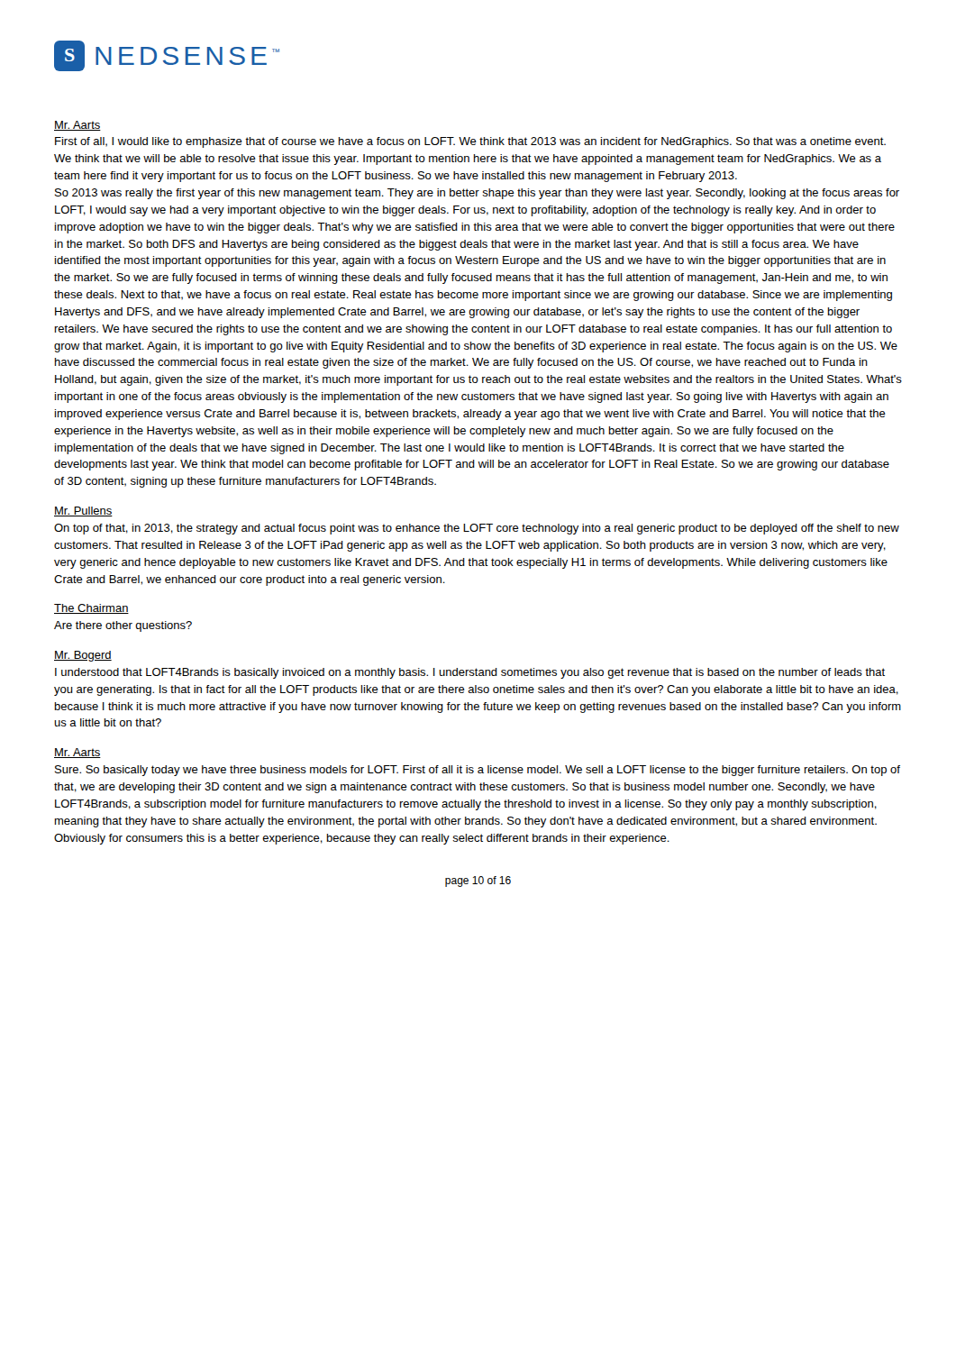NEDSENSE™
Mr. Aarts
First of all, I would like to emphasize that of course we have a focus on LOFT. We think that 2013 was an incident for NedGraphics. So that was a onetime event. We think that we will be able to resolve that issue this year. Important to mention here is that we have appointed a management team for NedGraphics. We as a team here find it very important for us to focus on the LOFT business. So we have installed this new management in February 2013.
So 2013 was really the first year of this new management team. They are in better shape this year than they were last year. Secondly, looking at the focus areas for LOFT, I would say we had a very important objective to win the bigger deals. For us, next to profitability, adoption of the technology is really key. And in order to improve adoption we have to win the bigger deals. That's why we are satisfied in this area that we were able to convert the bigger opportunities that were out there in the market. So both DFS and Havertys are being considered as the biggest deals that were in the market last year. And that is still a focus area. We have identified the most important opportunities for this year, again with a focus on Western Europe and the US and we have to win the bigger opportunities that are in the market. So we are fully focused in terms of winning these deals and fully focused means that it has the full attention of management, Jan-Hein and me, to win these deals. Next to that, we have a focus on real estate. Real estate has become more important since we are growing our database. Since we are implementing Havertys and DFS, and we have already implemented Crate and Barrel, we are growing our database, or let's say the rights to use the content of the bigger retailers. We have secured the rights to use the content and we are showing the content in our LOFT database to real estate companies. It has our full attention to grow that market. Again, it is important to go live with Equity Residential and to show the benefits of 3D experience in real estate. The focus again is on the US. We have discussed the commercial focus in real estate given the size of the market. We are fully focused on the US. Of course, we have reached out to Funda in Holland, but again, given the size of the market, it's much more important for us to reach out to the real estate websites and the realtors in the United States. What's important in one of the focus areas obviously is the implementation of the new customers that we have signed last year. So going live with Havertys with again an improved experience versus Crate and Barrel because it is, between brackets, already a year ago that we went live with Crate and Barrel. You will notice that the experience in the Havertys website, as well as in their mobile experience will be completely new and much better again. So we are fully focused on the implementation of the deals that we have signed in December. The last one I would like to mention is LOFT4Brands. It is correct that we have started the developments last year. We think that model can become profitable for LOFT and will be an accelerator for LOFT in Real Estate. So we are growing our database of 3D content, signing up these furniture manufacturers for LOFT4Brands.
Mr. Pullens
On top of that, in 2013, the strategy and actual focus point was to enhance the LOFT core technology into a real generic product to be deployed off the shelf to new customers. That resulted in Release 3 of the LOFT iPad generic app as well as the LOFT web application. So both products are in version 3 now, which are very, very generic and hence deployable to new customers like Kravet and DFS. And that took especially H1 in terms of developments. While delivering customers like Crate and Barrel, we enhanced our core product into a real generic version.
The Chairman
Are there other questions?
Mr. Bogerd
I understood that LOFT4Brands is basically invoiced on a monthly basis. I understand sometimes you also get revenue that is based on the number of leads that you are generating. Is that in fact for all the LOFT products like that or are there also onetime sales and then it's over? Can you elaborate a little bit to have an idea, because I think it is much more attractive if you have now turnover knowing for the future we keep on getting revenues based on the installed base? Can you inform us a little bit on that?
Mr. Aarts
Sure. So basically today we have three business models for LOFT. First of all it is a license model. We sell a LOFT license to the bigger furniture retailers. On top of that, we are developing their 3D content and we sign a maintenance contract with these customers. So that is business model number one. Secondly, we have LOFT4Brands, a subscription model for furniture manufacturers to remove actually the threshold to invest in a license. So they only pay a monthly subscription, meaning that they have to share actually the environment, the portal with other brands. So they don't have a dedicated environment, but a shared environment. Obviously for consumers this is a better experience, because they can really select different brands in their experience.
page 10 of 16